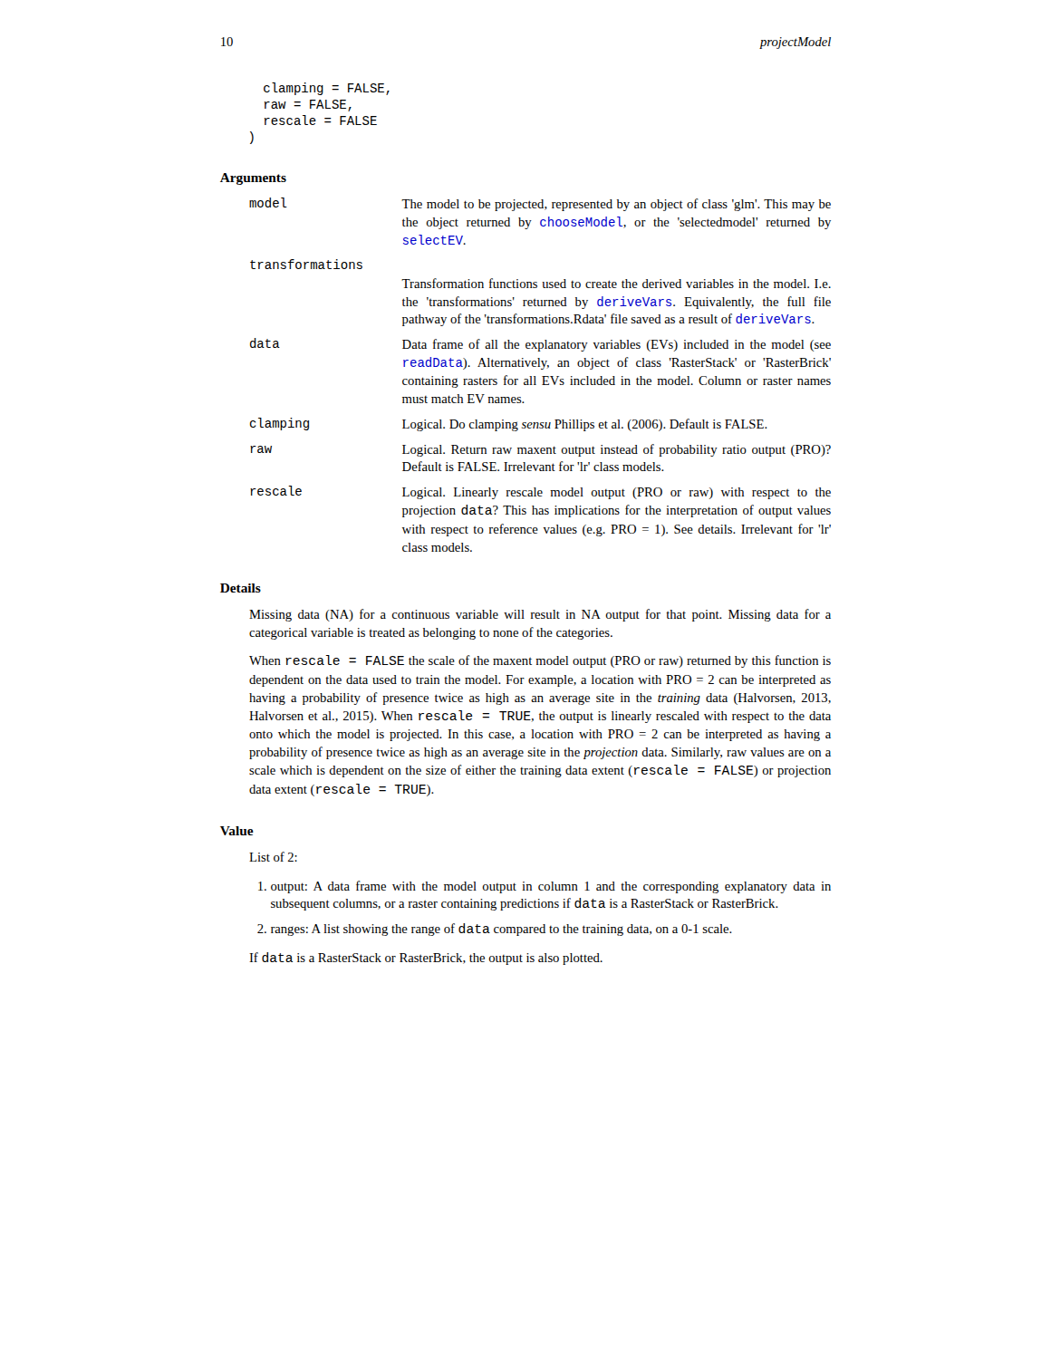10 projectModel
  clamping = FALSE,
  raw = FALSE,
  rescale = FALSE
)
Arguments
model
The model to be projected, represented by an object of class 'glm'. This may be the object returned by chooseModel, or the 'selectedmodel' returned by selectEV.
transformations
Transformation functions used to create the derived variables in the model. I.e. the 'transformations' returned by deriveVars. Equivalently, the full file pathway of the 'transformations.Rdata' file saved as a result of deriveVars.
data
Data frame of all the explanatory variables (EVs) included in the model (see readData). Alternatively, an object of class 'RasterStack' or 'RasterBrick' containing rasters for all EVs included in the model. Column or raster names must match EV names.
clamping
Logical. Do clamping sensu Phillips et al. (2006). Default is FALSE.
raw
Logical. Return raw maxent output instead of probability ratio output (PRO)? Default is FALSE. Irrelevant for 'lr' class models.
rescale
Logical. Linearly rescale model output (PRO or raw) with respect to the projection data? This has implications for the interpretation of output values with respect to reference values (e.g. PRO = 1). See details. Irrelevant for 'lr' class models.
Details
Missing data (NA) for a continuous variable will result in NA output for that point. Missing data for a categorical variable is treated as belonging to none of the categories.
When rescale = FALSE the scale of the maxent model output (PRO or raw) returned by this function is dependent on the data used to train the model. For example, a location with PRO = 2 can be interpreted as having a probability of presence twice as high as an average site in the training data (Halvorsen, 2013, Halvorsen et al., 2015). When rescale = TRUE, the output is linearly rescaled with respect to the data onto which the model is projected. In this case, a location with PRO = 2 can be interpreted as having a probability of presence twice as high as an average site in the projection data. Similarly, raw values are on a scale which is dependent on the size of either the training data extent (rescale = FALSE) or projection data extent (rescale = TRUE).
Value
List of 2:
output: A data frame with the model output in column 1 and the corresponding explanatory data in subsequent columns, or a raster containing predictions if data is a RasterStack or RasterBrick.
ranges: A list showing the range of data compared to the training data, on a 0-1 scale.
If data is a RasterStack or RasterBrick, the output is also plotted.